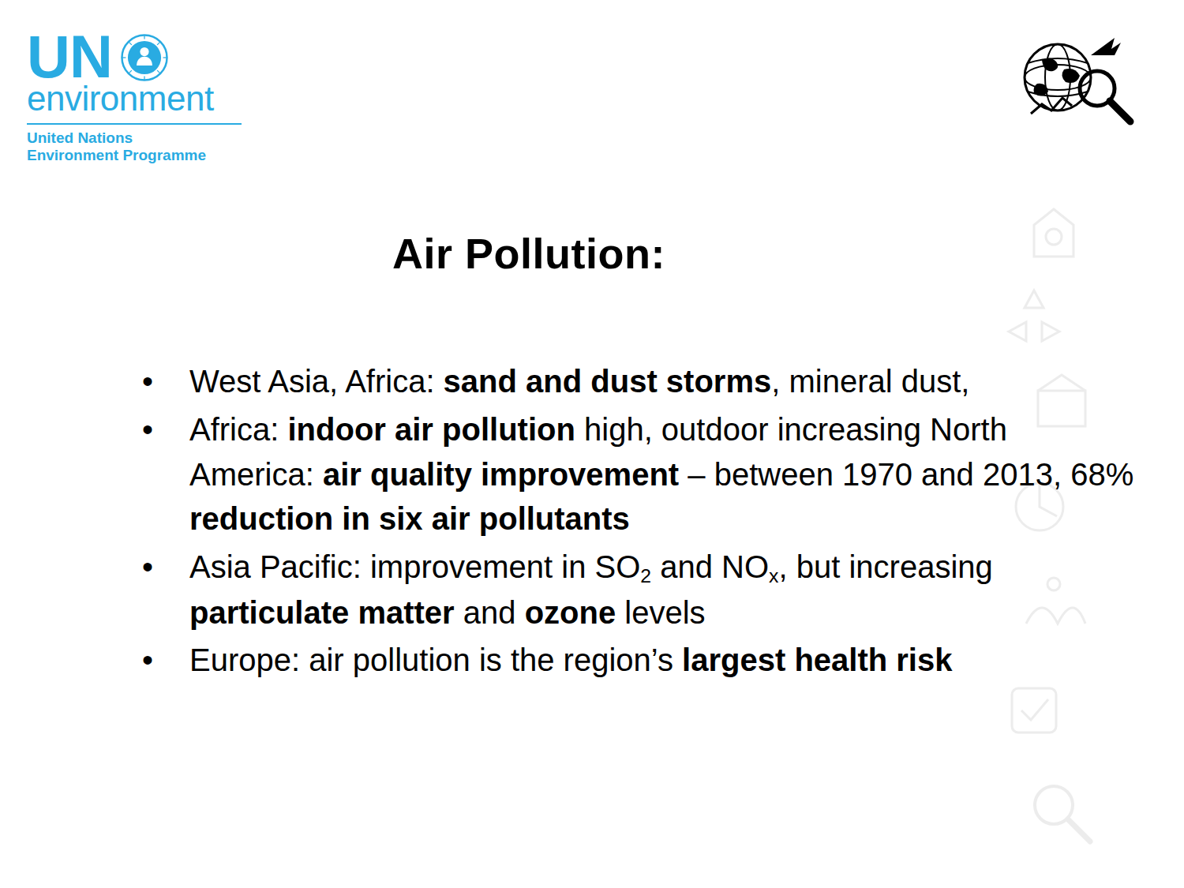UN
environment
United Nations
Environment Programme
Air Pollution:
West Asia, Africa: sand and dust storms, mineral dust,
Africa: indoor air pollution high, outdoor increasing North America: air quality improvement – between 1970 and 2013, 68% reduction in six air pollutants
Asia Pacific: improvement in SO2 and NOx, but increasing particulate matter and ozone levels
Europe: air pollution is the region’s largest health risk